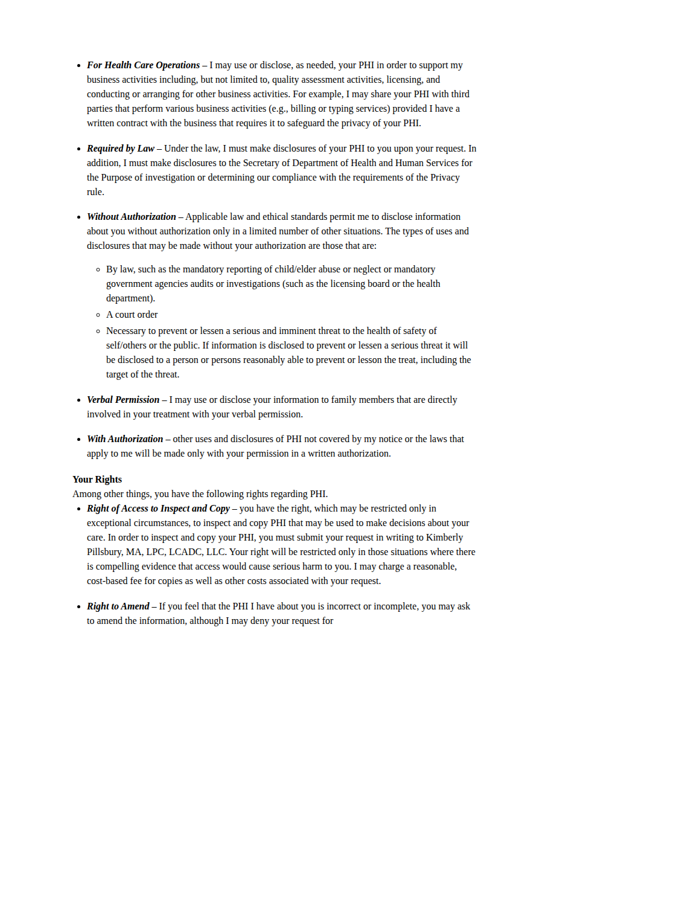For Health Care Operations – I may use or disclose, as needed, your PHI in order to support my business activities including, but not limited to, quality assessment activities, licensing, and conducting or arranging for other business activities. For example, I may share your PHI with third parties that perform various business activities (e.g., billing or typing services) provided I have a written contract with the business that requires it to safeguard the privacy of your PHI.
Required by Law – Under the law, I must make disclosures of your PHI to you upon your request. In addition, I must make disclosures to the Secretary of Department of Health and Human Services for the Purpose of investigation or determining our compliance with the requirements of the Privacy rule.
Without Authorization – Applicable law and ethical standards permit me to disclose information about you without authorization only in a limited number of other situations. The types of uses and disclosures that may be made without your authorization are those that are:
By law, such as the mandatory reporting of child/elder abuse or neglect or mandatory government agencies audits or investigations (such as the licensing board or the health department).
A court order
Necessary to prevent or lessen a serious and imminent threat to the health of safety of self/others or the public. If information is disclosed to prevent or lessen a serious threat it will be disclosed to a person or persons reasonably able to prevent or lesson the treat, including the target of the threat.
Verbal Permission – I may use or disclose your information to family members that are directly involved in your treatment with your verbal permission.
With Authorization – other uses and disclosures of PHI not covered by my notice or the laws that apply to me will be made only with your permission in a written authorization.
Your Rights
Among other things, you have the following rights regarding PHI.
Right of Access to Inspect and Copy – you have the right, which may be restricted only in exceptional circumstances, to inspect and copy PHI that may be used to make decisions about your care. In order to inspect and copy your PHI, you must submit your request in writing to Kimberly Pillsbury, MA, LPC, LCADC, LLC. Your right will be restricted only in those situations where there is compelling evidence that access would cause serious harm to you. I may charge a reasonable, cost-based fee for copies as well as other costs associated with your request.
Right to Amend – If you feel that the PHI I have about you is incorrect or incomplete, you may ask to amend the information, although I may deny your request for